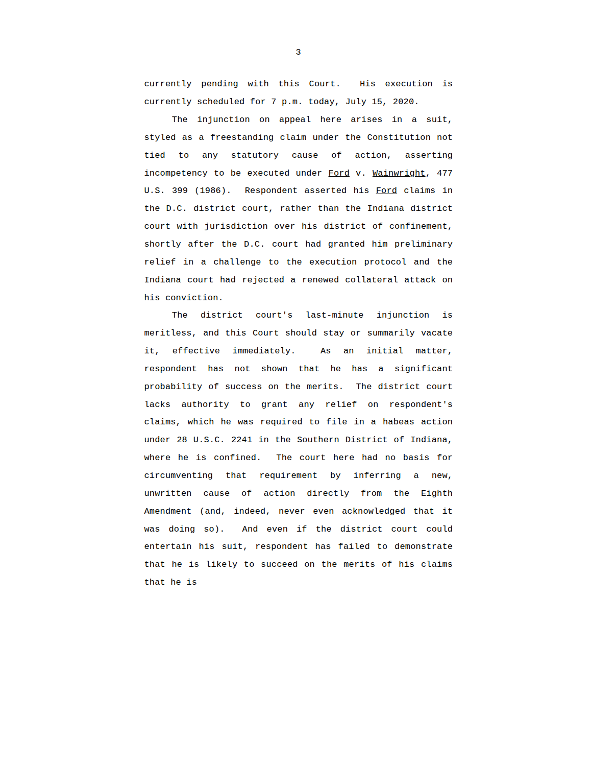3
currently pending with this Court. His execution is currently scheduled for 7 p.m. today, July 15, 2020.
The injunction on appeal here arises in a suit, styled as a freestanding claim under the Constitution not tied to any statutory cause of action, asserting incompetency to be executed under Ford v. Wainwright, 477 U.S. 399 (1986). Respondent asserted his Ford claims in the D.C. district court, rather than the Indiana district court with jurisdiction over his district of confinement, shortly after the D.C. court had granted him preliminary relief in a challenge to the execution protocol and the Indiana court had rejected a renewed collateral attack on his conviction.
The district court's last-minute injunction is meritless, and this Court should stay or summarily vacate it, effective immediately. As an initial matter, respondent has not shown that he has a significant probability of success on the merits. The district court lacks authority to grant any relief on respondent's claims, which he was required to file in a habeas action under 28 U.S.C. 2241 in the Southern District of Indiana, where he is confined. The court here had no basis for circumventing that requirement by inferring a new, unwritten cause of action directly from the Eighth Amendment (and, indeed, never even acknowledged that it was doing so). And even if the district court could entertain his suit, respondent has failed to demonstrate that he is likely to succeed on the merits of his claims that he is